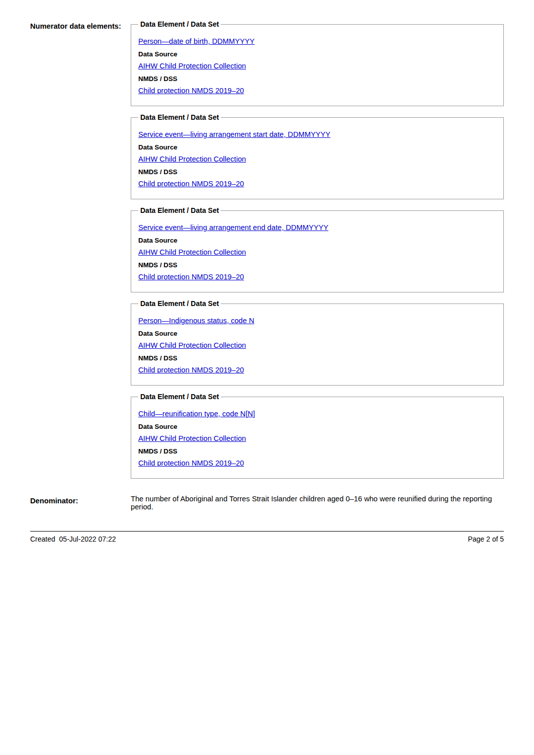Numerator data elements:
Data Element / Data Set
Person—date of birth, DDMMYYYY
Data Source
AIHW Child Protection Collection
NMDS / DSS
Child protection NMDS 2019–20
Data Element / Data Set
Service event—living arrangement start date, DDMMYYYY
Data Source
AIHW Child Protection Collection
NMDS / DSS
Child protection NMDS 2019–20
Data Element / Data Set
Service event—living arrangement end date, DDMMYYYY
Data Source
AIHW Child Protection Collection
NMDS / DSS
Child protection NMDS 2019–20
Data Element / Data Set
Person—Indigenous status, code N
Data Source
AIHW Child Protection Collection
NMDS / DSS
Child protection NMDS 2019–20
Data Element / Data Set
Child—reunification type, code N[N]
Data Source
AIHW Child Protection Collection
NMDS / DSS
Child protection NMDS 2019–20
Denominator:
The number of Aboriginal and Torres Strait Islander children aged 0–16 who were reunified during the reporting period.
Created 05-Jul-2022 07:22
Page 2 of 5